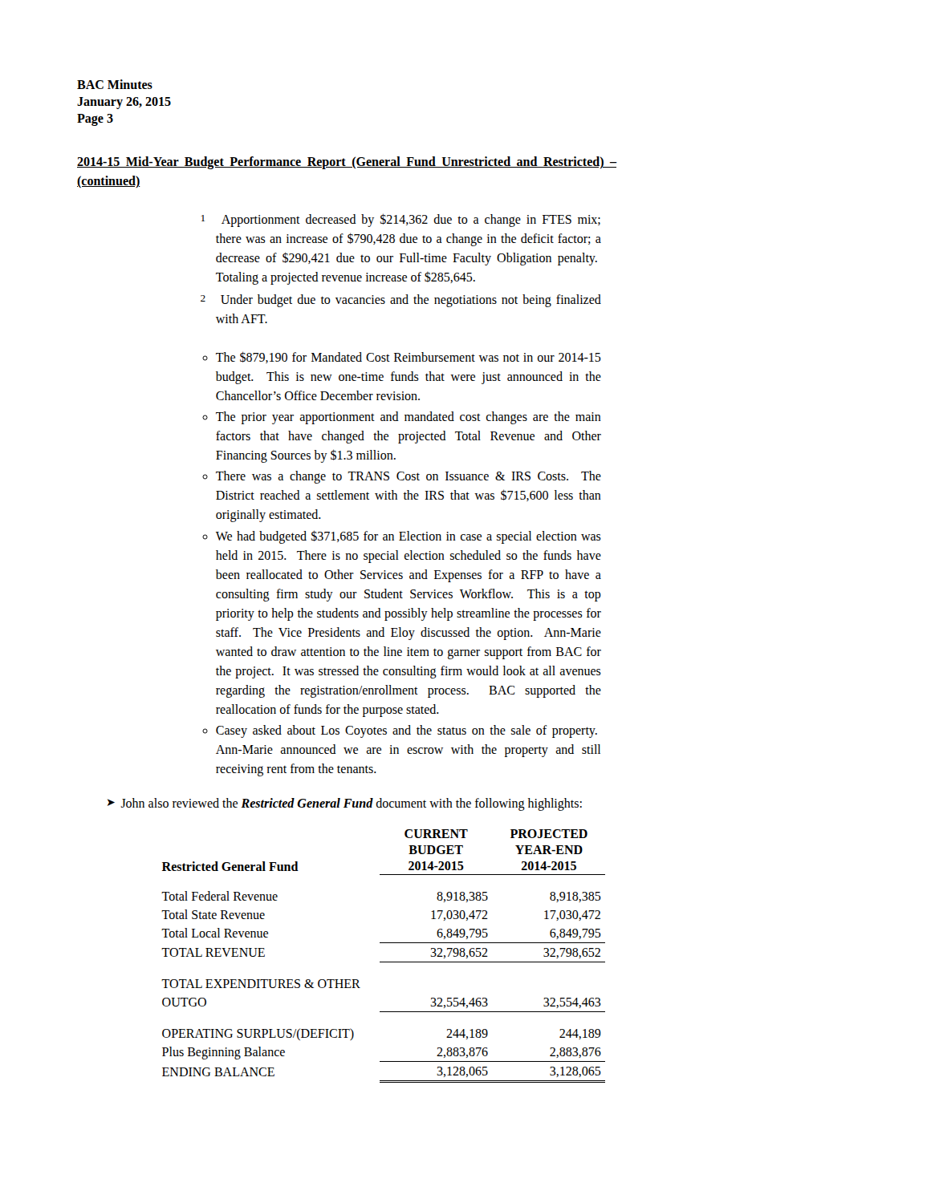BAC Minutes
January 26, 2015
Page 3
2014-15 Mid-Year Budget Performance Report (General Fund Unrestricted and Restricted) – (continued)
1 Apportionment decreased by $214,362 due to a change in FTES mix; there was an increase of $790,428 due to a change in the deficit factor; a decrease of $290,421 due to our Full-time Faculty Obligation penalty. Totaling a projected revenue increase of $285,645.
2 Under budget due to vacancies and the negotiations not being finalized with AFT.
The $879,190 for Mandated Cost Reimbursement was not in our 2014-15 budget. This is new one-time funds that were just announced in the Chancellor’s Office December revision.
The prior year apportionment and mandated cost changes are the main factors that have changed the projected Total Revenue and Other Financing Sources by $1.3 million.
There was a change to TRANS Cost on Issuance & IRS Costs. The District reached a settlement with the IRS that was $715,600 less than originally estimated.
We had budgeted $371,685 for an Election in case a special election was held in 2015. There is no special election scheduled so the funds have been reallocated to Other Services and Expenses for a RFP to have a consulting firm study our Student Services Workflow. This is a top priority to help the students and possibly help streamline the processes for staff. The Vice Presidents and Eloy discussed the option. Ann-Marie wanted to draw attention to the line item to garner support from BAC for the project. It was stressed the consulting firm would look at all avenues regarding the registration/enrollment process. BAC supported the reallocation of funds for the purpose stated.
Casey asked about Los Coyotes and the status on the sale of property. Ann-Marie announced we are in escrow with the property and still receiving rent from the tenants.
John also reviewed the Restricted General Fund document with the following highlights:
| | CURRENT BUDGET | PROJECTED YEAR-END |
| --- | --- | --- |
| Restricted General Fund | 2014-2015 | 2014-2015 |
| Total Federal Revenue | 8,918,385 | 8,918,385 |
| Total State Revenue | 17,030,472 | 17,030,472 |
| Total Local Revenue | 6,849,795 | 6,849,795 |
| TOTAL REVENUE | 32,798,652 | 32,798,652 |
| TOTAL EXPENDITURES & OTHER | | |
| OUTGO | 32,554,463 | 32,554,463 |
| OPERATING SURPLUS/(DEFICIT) | 244,189 | 244,189 |
| Plus Beginning Balance | 2,883,876 | 2,883,876 |
| ENDING BALANCE | 3,128,065 | 3,128,065 |